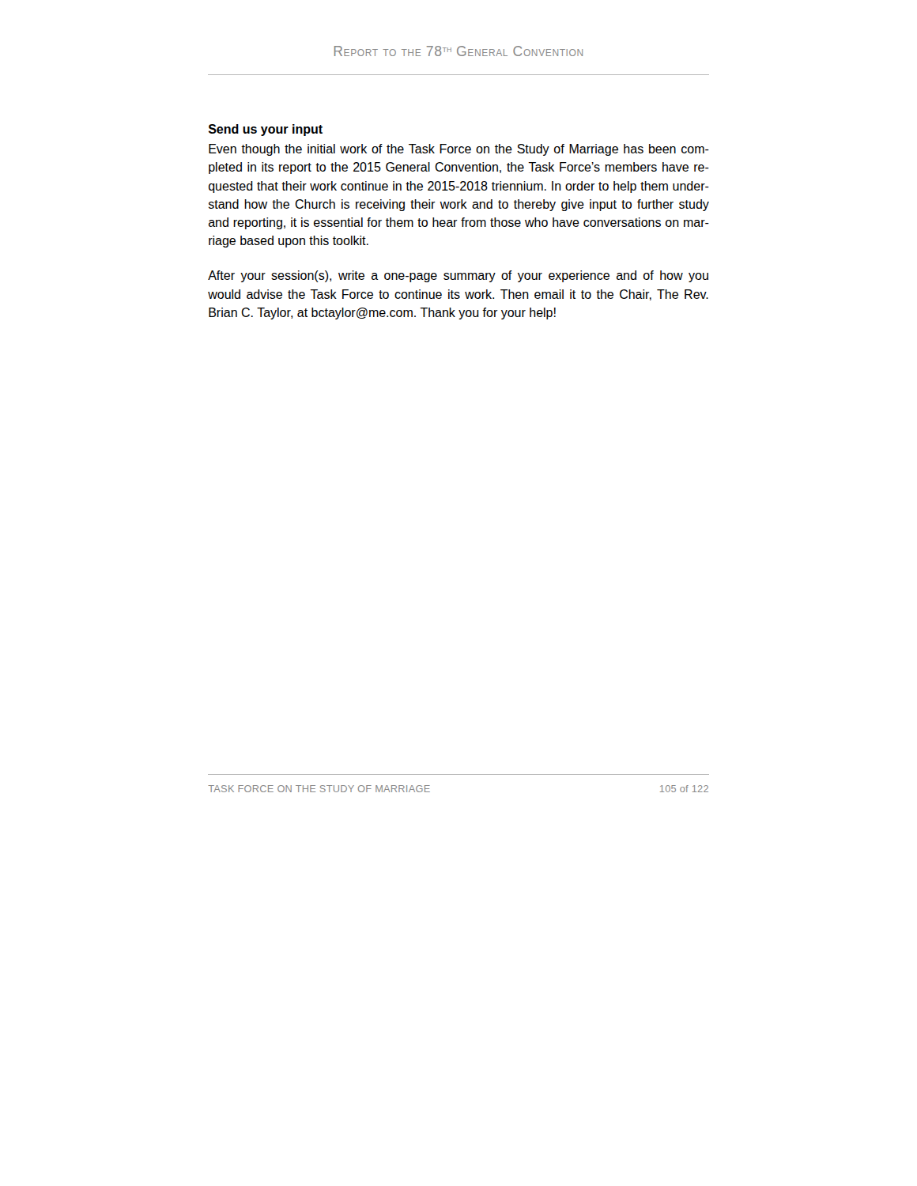Report to the 78th General Convention
Send us your input
Even though the initial work of the Task Force on the Study of Marriage has been completed in its report to the 2015 General Convention, the Task Force’s members have requested that their work continue in the 2015-2018 triennium. In order to help them understand how the Church is receiving their work and to thereby give input to further study and reporting, it is essential for them to hear from those who have conversations on marriage based upon this toolkit.
After your session(s), write a one-page summary of your experience and of how you would advise the Task Force to continue its work. Then email it to the Chair, The Rev. Brian C. Taylor, at bctaylor@me.com. Thank you for your help!
Task Force on the Study of Marriage
105 of 122